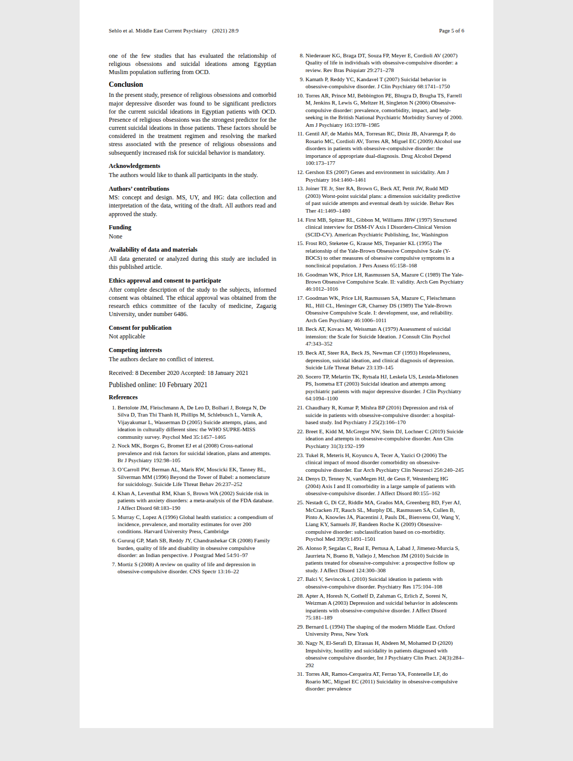Sehlo et al. Middle East Current Psychiatry(2021) 28:9
Page 5 of 6
one of the few studies that has evaluated the relationship of religious obsessions and suicidal ideations among Egyptian Muslim population suffering from OCD.
Conclusion
In the present study, presence of religious obsessions and comorbid major depressive disorder was found to be significant predictors for the current suicidal ideations in Egyptian patients with OCD. Presence of religious obsessions was the strongest predictor for the current suicidal ideations in those patients. These factors should be considered in the treatment regimen and resolving the marked stress associated with the presence of religious obsessions and subsequently increased risk for suicidal behavior is mandatory.
Acknowledgements
The authors would like to thank all participants in the study.
Authors’ contributions
MS: concept and design. MS, UY, and HG: data collection and interpretation of the data, writing of the draft. All authors read and approved the study.
Funding
None
Availability of data and materials
All data generated or analyzed during this study are included in this published article.
Ethics approval and consent to participate
After complete description of the study to the subjects, informed consent was obtained. The ethical approval was obtained from the research ethics committee of the faculty of medicine, Zagazig University, under number 6486.
Consent for publication
Not applicable
Competing interests
The authors declare no conflict of interest.
Received: 8 December 2020 Accepted: 18 January 2021
Published online: 10 February 2021
References
Bertolote JM, Fleischmann A, De Leo D, Bolhari J, Botega N, De Silva D, Tran Thi Thanh H, Phillips M, Schlebusch L, Varnik A, Vijayakumar L, Wasserman D (2005) Suicide attempts, plans, and ideation in culturally different sites: the WHO SUPRE-MISS community survey. Psychol Med 35:1457–1465
Nock MK, Borges G, Bromet EJ et al (2008) Cross-national prevalence and risk factors for suicidal ideation, plans and attempts. Br J Psychiatry 192:98–105
O’Carroll PW, Berman AL, Maris RW, Moscicki EK, Tanney BL, Silverman MM (1996) Beyond the Tower of Babel: a nomenclature for suicidology. Suicide Life Threat Behav 26:237–252
Khan A, Leventhal RM, Khan S, Brown WA (2002) Suicide risk in patients with anxiety disorders: a meta-analysis of the FDA database. J Affect Disord 68:183–190
Murray C, Lopez A (1996) Global health statistics: a compendium of incidence, prevalence, and mortality estimates for over 200 conditions. Harvard University Press, Cambridge
Gururaj GP, Math SB, Reddy JY, Chandrashekar CR (2008) Family burden, quality of life and disability in obsessive compulsive disorder: an Indian perspective. J Postgrad Med 54:91–97
Mortiz S (2008) A review on quality of life and depression in obsessive-compulsive disorder. CNS Spectr 13:16–22
Niederauer KG, Braga DT, Souza FP, Meyer E, Cordioli AV (2007) Quality of life in individuals with obsessive-compulsive disorder: a review. Rev Bras Psiquiatr 29:271–278
Kamath P, Reddy YC, Kandavel T (2007) Suicidal behavior in obsessive-compulsive disorder. J Clin Psychiatry 68:1741–1750
Torres AR, Prince MJ, Bebbington PE, Bhugra D, Brugha TS, Farrell M, Jenkins R, Lewis G, Meltzer H, Singleton N (2006) Obsessive-compulsive disorder: prevalence, comorbidity, impact, and help-seeking in the British National Psychiatric Morbidity Survey of 2000. Am J Psychiatry 163:1978–1985
Gentil AF, de Mathis MA, Torresan RC, Diniz JB, Alvarenga P, do Rosario MC, Cordioli AV, Torres AR, Miguel EC (2009) Alcohol use disorders in patients with obsessive-compulsive disorder: the importance of appropriate dual-diagnosis. Drug Alcohol Depend 100:173–177
Gershon ES (2007) Genes and environment in suicidality. Am J Psychiatry 164:1460–1461
Joiner TE Jr, Ster RA, Brown G, Beck AT, Pettit JW, Rudd MD (2003) Worst-point suicidal plans: a dimension suicidality predictive of past suicide attempts and eventual death by suicide. Behav Res Ther 41:1469–1480
First MB, Spitzer RL, Gibbon M, Williams JBW (1997) Structured clinical interview for DSM-IV Axis I Disorders-Clinical Version (SCID-CV). American Psychiatric Publishing, Inc, Washington
Frost RO, Steketee G, Krause MS, Trepanier KL (1995) The relationship of the Yale-Brown Obsessive Compulsive Scale (Y-BOCS) to other measures of obsessive compulsive symptoms in a nonclinical population. J Pers Assess 65:158–168
Goodman WK, Price LH, Rasmussen SA, Mazure C (1989) The Yale-Brown Obsessive Compulsive Scale. II: validity. Arch Gen Psychiatry 46:1012–1016
Goodman WK, Price LH, Rasmussen SA, Mazure C, Fleischmann RL, Hill CL, Heninger GR, Charney DS (1989) The Yale-Brown Obsessive Compulsive Scale. I: development, use, and reliability. Arch Gen Psychiatry 46:1006–1011
Beck AT, Kovacs M, Weissman A (1979) Assessment of suicidal intension: the Scale for Suicide Ideation. J Consult Clin Psychol 47:343–352
Beck AT, Steer RA, Beck JS, Newman CF (1993) Hopelessness, depression, suicidal ideation, and clinical diagnosis of depression. Suicide Life Threat Behav 23:139–145
Socero TP, Melartin TK, Rytsala HJ, Leskela US, Lestela-Mielonen PS, Isometsa ET (2003) Suicidal ideation and attempts among psychiatric patients with major depressive disorder. J Clin Psychiatry 64:1094–1100
Chaudhary R, Kumar P, Mishra BP (2016) Depression and risk of suicide in patients with obsessive-compulsive disorder: a hospital-based study. Ind Psychiatry J 25(2):166–170
Breet E, Kidd M, McGregor NW, Stein DJ, Lochner C (2019) Suicide ideation and attempts in obsessive-compulsive disorder. Ann Clin Psychiatry 31(3):192–199
Tukel R, Meteris H, Koyuncu A, Tecer A, Yazici O (2006) The clinical impact of mood disorder comorbidity on obsessive-compulsive disorder. Eur Arch Psychiatry Clin Neurosci 256:240–245
Denys D, Tenney N, vanMegen HJ, de Geus F, Westenberg HG (2004) Axis I and II comorbidity in a large sample of patients with obsessive-compulsive disorder. J Affect Disord 80:155–162
Nestadt G, Di CZ, Riddle MA, Grados MA, Greenberg BD, Fyer AJ, McCracken JT, Rauch SL, Murphy DL, Rasmussen SA, Cullen B, Pinto A, Knowles JA, Piacentini J, Pauls DL, Bienvenu OJ, Wang Y, Liang KY, Samuels JF, Bandeen Roche K (2009) Obsessive-compulsive disorder: subclassification based on co-morbidity. Psychol Med 39(9):1491–1501
Alonso P, Segalas C, Real E, Pertusa A, Labad J, Jimenez-Murcia S, Jaurrieta N, Bueno B, Vallejo J, Menchon JM (2010) Suicide in patients treated for obsessive-compulsive: a prospective follow up study. J Affect Disord 124:300–308
Balci V, Sevincok L (2010) Suicidal ideation in patients with obsessive-compulsive disorder. Psychiatry Res 175:104–108
Apter A, Horesh N, Gothelf D, Zalsman G, Erlich Z, Soreni N, Weizman A (2003) Depression and suicidal behavior in adolescents inpatients with obsessive-compulsive disorder. J Affect Disord 75:181–189
Bernard L (1994) The shaping of the modern Middle East. Oxford University Press, New York
Nagy N, El-Serafi D, Elrassas H, Abdeen M, Mohamed D (2020) Impulsivity, hostility and suicidality in patients diagnosed with obsessive compulsive disorder, Int J Psychiatry Clin Pract. 24(3):284–292
Torres AR, Ramos-Cerqueira AT, Ferrao YA, Fontenelle LF, do Roario MC, Miguel EC (2011) Suicidality in obsessive-compulsive disorder: prevalence